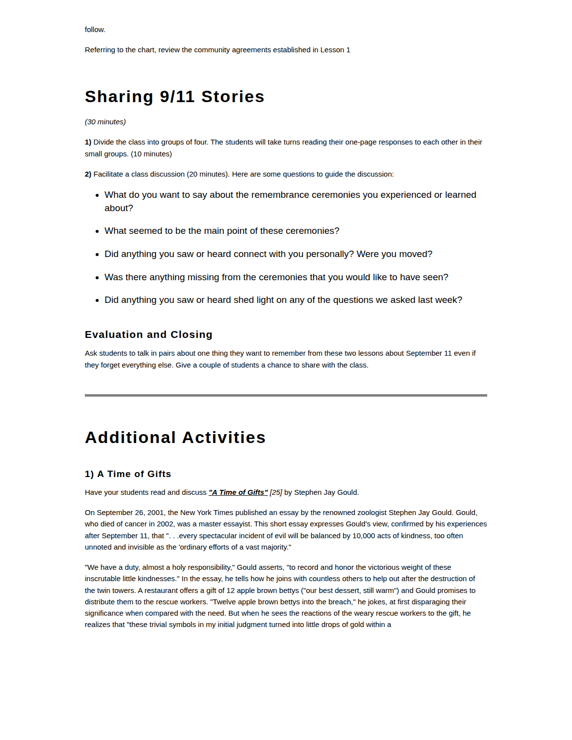follow.
Referring to the chart, review the community agreements established in Lesson 1
Sharing 9/11 Stories
(30 minutes)
1) Divide the class into groups of four. The students will take turns reading their one-page responses to each other in their small groups. (10 minutes)
2) Facilitate a class discussion (20 minutes). Here are some questions to guide the discussion:
What do you want to say about the remembrance ceremonies you experienced or learned about?
What seemed to be the main point of these ceremonies?
Did anything you saw or heard connect with you personally? Were you moved?
Was there anything missing from the ceremonies that you would like to have seen?
Did anything you saw or heard shed light on any of the questions we asked last week?
Evaluation and Closing
Ask students to talk in pairs about one thing they want to remember from these two lessons about September 11 even if they forget everything else. Give a couple of students a chance to share with the class.
Additional Activities
1) A Time of Gifts
Have your students read and discuss "A Time of Gifts" [25] by Stephen Jay Gould.
On September 26, 2001, the New York Times published an essay by the renowned zoologist Stephen Jay Gould. Gould, who died of cancer in 2002, was a master essayist. This short essay expresses Gould's view, confirmed by his experiences after September 11, that ". . .every spectacular incident of evil will be balanced by 10,000 acts of kindness, too often unnoted and invisible as the 'ordinary efforts of a vast majority."
"We have a duty, almost a holy responsibility," Gould asserts, "to record and honor the victorious weight of these inscrutable little kindnesses." In the essay, he tells how he joins with countless others to help out after the destruction of the twin towers. A restaurant offers a gift of 12 apple brown bettys ("our best dessert, still warm") and Gould promises to distribute them to the rescue workers. "Twelve apple brown bettys into the breach," he jokes, at first disparaging their significance when compared with the need. But when he sees the reactions of the weary rescue workers to the gift, he realizes that "these trivial symbols in my initial judgment turned into little drops of gold within a